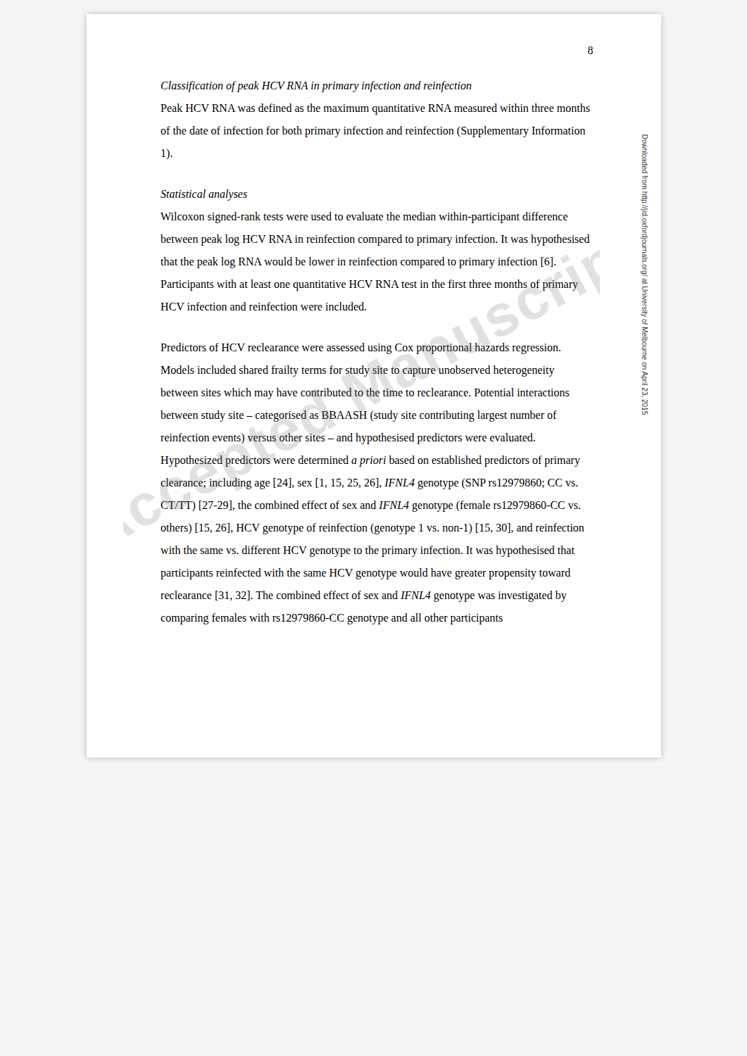8
Classification of peak HCV RNA in primary infection and reinfection
Peak HCV RNA was defined as the maximum quantitative RNA measured within three months of the date of infection for both primary infection and reinfection (Supplementary Information 1).
Statistical analyses
Wilcoxon signed-rank tests were used to evaluate the median within-participant difference between peak log HCV RNA in reinfection compared to primary infection. It was hypothesised that the peak log RNA would be lower in reinfection compared to primary infection [6]. Participants with at least one quantitative HCV RNA test in the first three months of primary HCV infection and reinfection were included.
Predictors of HCV reclearance were assessed using Cox proportional hazards regression. Models included shared frailty terms for study site to capture unobserved heterogeneity between sites which may have contributed to the time to reclearance. Potential interactions between study site – categorised as BBAASH (study site contributing largest number of reinfection events) versus other sites – and hypothesised predictors were evaluated. Hypothesized predictors were determined a priori based on established predictors of primary clearance; including age [24], sex [1, 15, 25, 26], IFNL4 genotype (SNP rs12979860; CC vs. CT/TT) [27-29], the combined effect of sex and IFNL4 genotype (female rs12979860-CC vs. others) [15, 26], HCV genotype of reinfection (genotype 1 vs. non-1) [15, 30], and reinfection with the same vs. different HCV genotype to the primary infection. It was hypothesised that participants reinfected with the same HCV genotype would have greater propensity toward reclearance [31, 32]. The combined effect of sex and IFNL4 genotype was investigated by comparing females with rs12979860-CC genotype and all other participants
Accepted Manuscript
Downloaded from http://jid.oxfordjournals.org/ at University of Melbourne on April 23, 2015